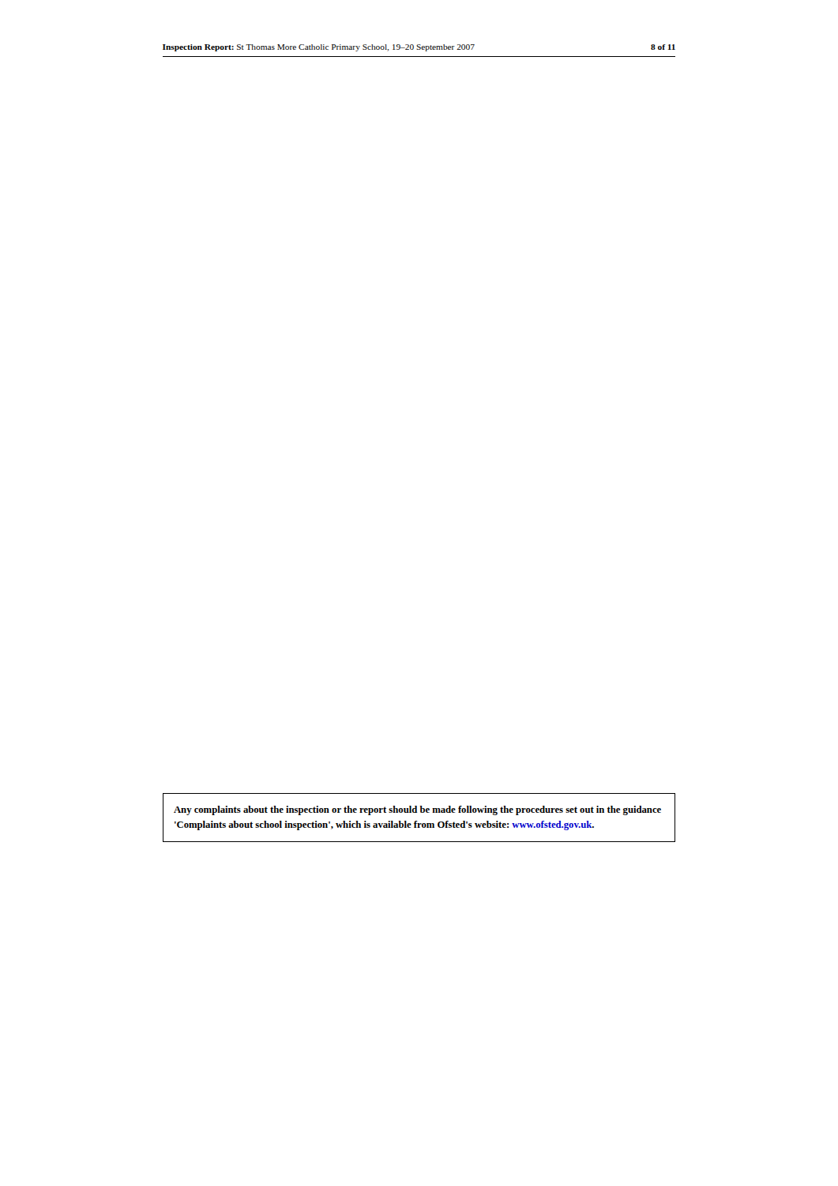Inspection Report: St Thomas More Catholic Primary School, 19–20 September 2007
8 of 11
Any complaints about the inspection or the report should be made following the procedures set out in the guidance 'Complaints about school inspection', which is available from Ofsted's website: www.ofsted.gov.uk.